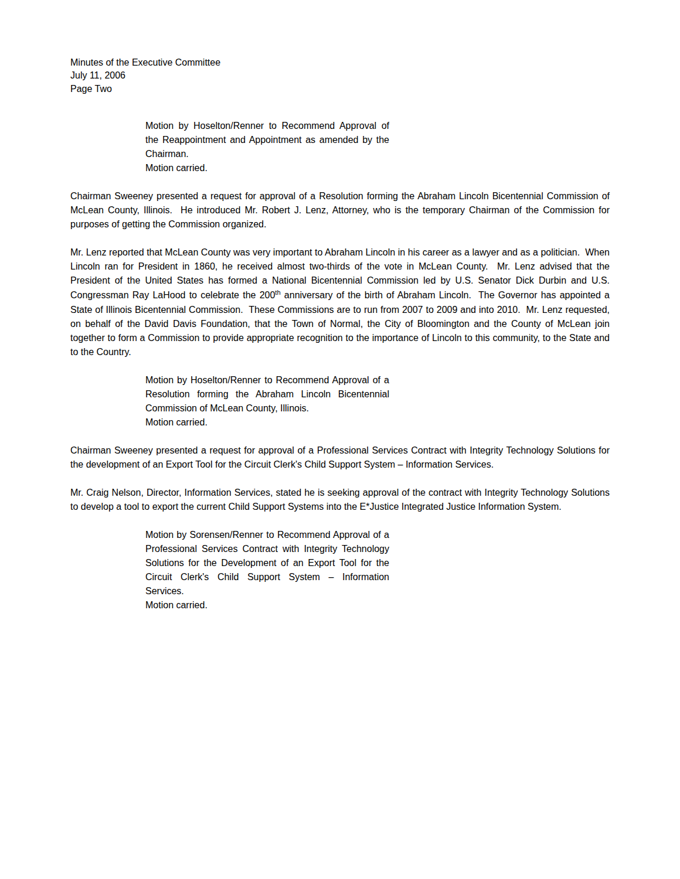Minutes of the Executive Committee
July 11, 2006
Page Two
Motion by Hoselton/Renner to Recommend Approval of the Reappointment and Appointment as amended by the Chairman.
Motion carried.
Chairman Sweeney presented a request for approval of a Resolution forming the Abraham Lincoln Bicentennial Commission of McLean County, Illinois. He introduced Mr. Robert J. Lenz, Attorney, who is the temporary Chairman of the Commission for purposes of getting the Commission organized.
Mr. Lenz reported that McLean County was very important to Abraham Lincoln in his career as a lawyer and as a politician. When Lincoln ran for President in 1860, he received almost two-thirds of the vote in McLean County. Mr. Lenz advised that the President of the United States has formed a National Bicentennial Commission led by U.S. Senator Dick Durbin and U.S. Congressman Ray LaHood to celebrate the 200th anniversary of the birth of Abraham Lincoln. The Governor has appointed a State of Illinois Bicentennial Commission. These Commissions are to run from 2007 to 2009 and into 2010. Mr. Lenz requested, on behalf of the David Davis Foundation, that the Town of Normal, the City of Bloomington and the County of McLean join together to form a Commission to provide appropriate recognition to the importance of Lincoln to this community, to the State and to the Country.
Motion by Hoselton/Renner to Recommend Approval of a Resolution forming the Abraham Lincoln Bicentennial Commission of McLean County, Illinois.
Motion carried.
Chairman Sweeney presented a request for approval of a Professional Services Contract with Integrity Technology Solutions for the development of an Export Tool for the Circuit Clerk's Child Support System – Information Services.
Mr. Craig Nelson, Director, Information Services, stated he is seeking approval of the contract with Integrity Technology Solutions to develop a tool to export the current Child Support Systems into the E*Justice Integrated Justice Information System.
Motion by Sorensen/Renner to Recommend Approval of a Professional Services Contract with Integrity Technology Solutions for the Development of an Export Tool for the Circuit Clerk's Child Support System – Information Services.
Motion carried.